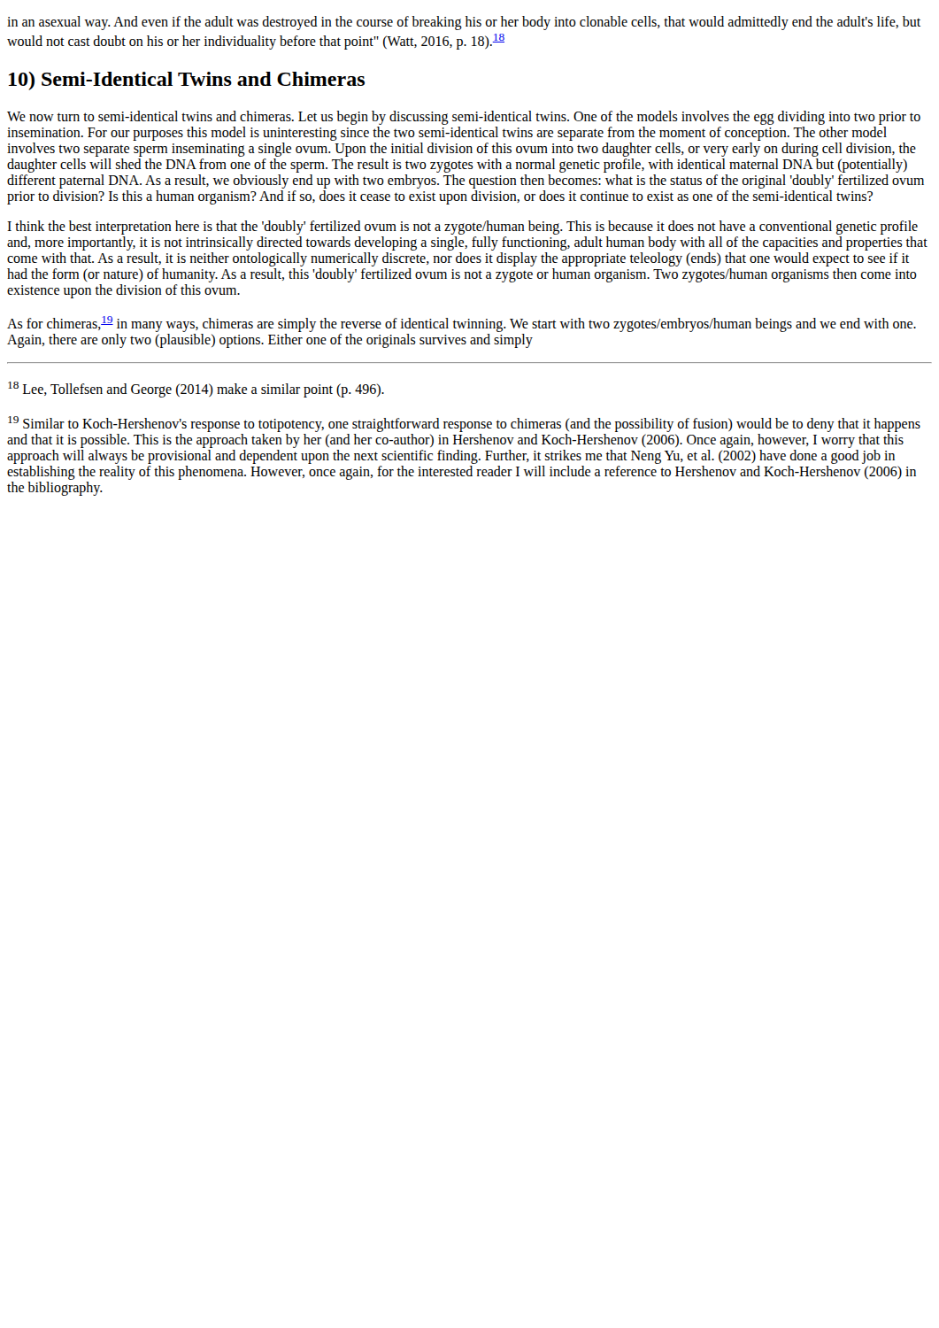in an asexual way. And even if the adult was destroyed in the course of breaking his or her body into clonable cells, that would admittedly end the adult's life, but would not cast doubt on his or her individuality before that point" (Watt, 2016, p. 18).18
10) Semi-Identical Twins and Chimeras
We now turn to semi-identical twins and chimeras. Let us begin by discussing semi-identical twins. One of the models involves the egg dividing into two prior to insemination. For our purposes this model is uninteresting since the two semi-identical twins are separate from the moment of conception. The other model involves two separate sperm inseminating a single ovum. Upon the initial division of this ovum into two daughter cells, or very early on during cell division, the daughter cells will shed the DNA from one of the sperm. The result is two zygotes with a normal genetic profile, with identical maternal DNA but (potentially) different paternal DNA. As a result, we obviously end up with two embryos. The question then becomes: what is the status of the original 'doubly' fertilized ovum prior to division? Is this a human organism? And if so, does it cease to exist upon division, or does it continue to exist as one of the semi-identical twins?
I think the best interpretation here is that the 'doubly' fertilized ovum is not a zygote/human being. This is because it does not have a conventional genetic profile and, more importantly, it is not intrinsically directed towards developing a single, fully functioning, adult human body with all of the capacities and properties that come with that. As a result, it is neither ontologically numerically discrete, nor does it display the appropriate teleology (ends) that one would expect to see if it had the form (or nature) of humanity. As a result, this 'doubly' fertilized ovum is not a zygote or human organism. Two zygotes/human organisms then come into existence upon the division of this ovum.
As for chimeras,19 in many ways, chimeras are simply the reverse of identical twinning. We start with two zygotes/embryos/human beings and we end with one. Again, there are only two (plausible) options. Either one of the originals survives and simply
18 Lee, Tollefsen and George (2014) make a similar point (p. 496).
19 Similar to Koch-Hershenov's response to totipotency, one straightforward response to chimeras (and the possibility of fusion) would be to deny that it happens and that it is possible. This is the approach taken by her (and her co-author) in Hershenov and Koch-Hershenov (2006). Once again, however, I worry that this approach will always be provisional and dependent upon the next scientific finding. Further, it strikes me that Neng Yu, et al. (2002) have done a good job in establishing the reality of this phenomena. However, once again, for the interested reader I will include a reference to Hershenov and Koch-Hershenov (2006) in the bibliography.